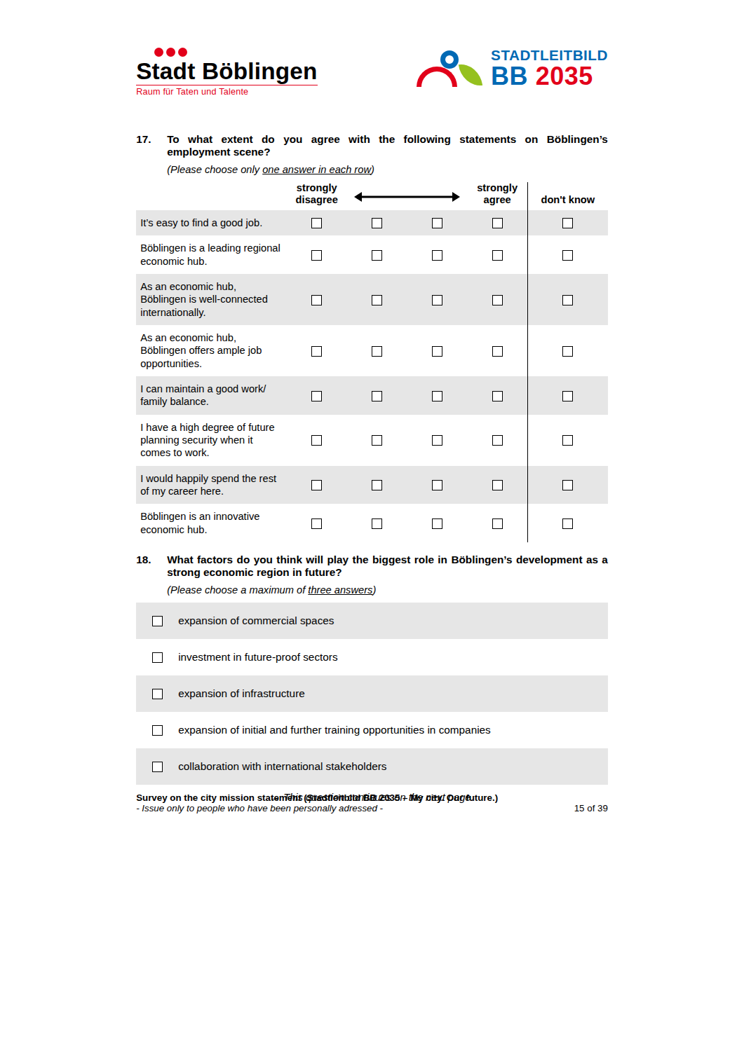Stadt Böblingen
Raum für Taten und Talente
STADTLEITBILD
BB 2035
17.
To what extent do you agree with the following statements on Böblingen’s employment scene?
(Please choose only one answer in each row)
| | strongly disagree | | strongly agree | don't know |
| --- | --- | --- | --- | --- |
| It’s easy to find a good job. | | | | | |
| Böblingen is a leading regional economic hub. | | | | | |
| As an economic hub, Böblingen is well-connected internationally. | | | | | |
| As an economic hub, Böblingen offers ample job opportunities. | | | | | |
| I can maintain a good work/ family balance. | | | | | |
| I have a high degree of future planning security when it comes to work. | | | | | |
| I would happily spend the rest of my career here. | | | | | |
| Böblingen is an innovative economic hub. | | | | | |
18.
What factors do you think will play the biggest role in Böblingen’s development as a strong economic region in future?
(Please choose a maximum of three answers)
expansion of commercial spaces
investment in future-proof sectors
expansion of infrastructure
expansion of initial and further training opportunities in companies
collaboration with international stakeholders
→ This question continues on the next page.
Survey on the city mission statement (Stadtleitbild BB 2035 – My city. Our future.)
- Issue only to people who have been personally adressed - 15 of 39